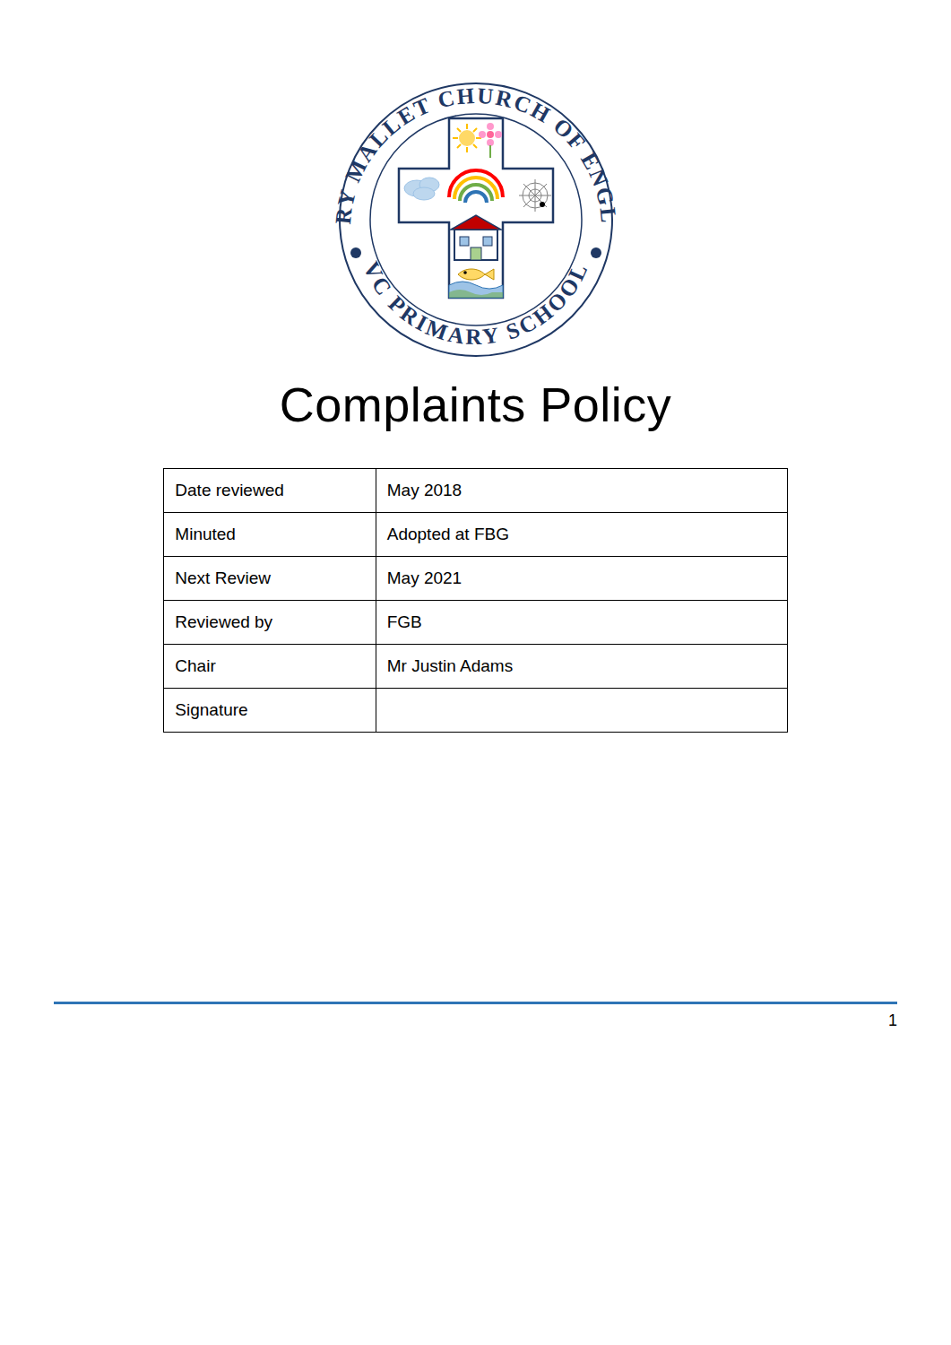CURRY MALLET CHURCH OF ENGLAND VC PRIMARY SCHOOL
Complaints Policy
| Date reviewed | May 2018 |
| Minuted | Adopted at FBG |
| Next Review | May 2021 |
| Reviewed by | FGB |
| Chair | Mr Justin Adams |
| Signature | |
1